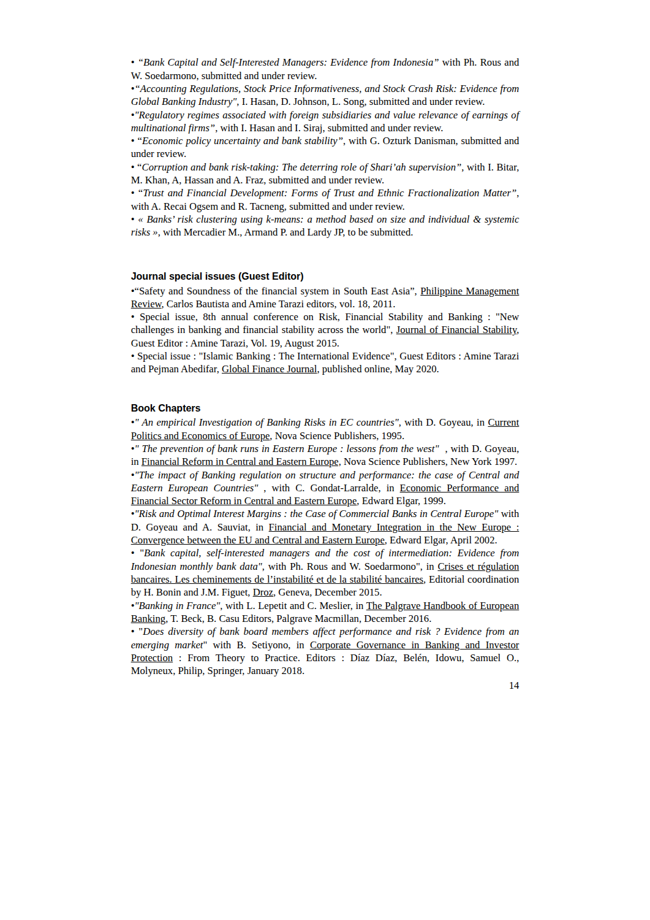• “Bank Capital and Self-Interested Managers: Evidence from Indonesia” with Ph. Rous and W. Soedarmono, submitted and under review.
•“Accounting Regulations, Stock Price Informativeness, and Stock Crash Risk: Evidence from Global Banking Industry", I. Hasan, D. Johnson, L. Song, submitted and under review.
•"Regulatory regimes associated with foreign subsidiaries and value relevance of earnings of multinational firms”, with I. Hasan and I. Siraj, submitted and under review.
• “Economic policy uncertainty and bank stability”, with G. Ozturk Danisman, submitted and under review.
• “Corruption and bank risk-taking: The deterring role of Shari’ah supervision”, with I. Bitar, M. Khan, A, Hassan and A. Fraz, submitted and under review.
• “Trust and Financial Development: Forms of Trust and Ethnic Fractionalization Matter”, with A. Recai Ogsem and R. Tacneng, submitted and under review.
• « Banks’ risk clustering using k-means: a method based on size and individual & systemic risks », with Mercadier M., Armand P. and Lardy JP, to be submitted.
Journal special issues (Guest Editor)
•“Safety and Soundness of the financial system in South East Asia”, Philippine Management Review, Carlos Bautista and Amine Tarazi editors, vol. 18, 2011.
• Special issue, 8th annual conference on Risk, Financial Stability and Banking : "New challenges in banking and financial stability across the world", Journal of Financial Stability, Guest Editor : Amine Tarazi, Vol. 19, August 2015.
• Special issue : "Islamic Banking : The International Evidence", Guest Editors : Amine Tarazi and Pejman Abedifar, Global Finance Journal, published online, May 2020.
Book Chapters
•" An empirical Investigation of Banking Risks in EC countries", with D. Goyeau, in Current Politics and Economics of Europe, Nova Science Publishers, 1995.
•" The prevention of bank runs in Eastern Europe : lessons from the west" , with D. Goyeau, in Financial Reform in Central and Eastern Europe, Nova Science Publishers, New York 1997.
•"The impact of Banking regulation on structure and performance: the case of Central and Eastern European Countries" , with C. Gondat-Larralde, in Economic Performance and Financial Sector Reform in Central and Eastern Europe, Edward Elgar, 1999.
•"Risk and Optimal Interest Margins : the Case of Commercial Banks in Central Europe" with D. Goyeau and A. Sauviat, in Financial and Monetary Integration in the New Europe : Convergence between the EU and Central and Eastern Europe, Edward Elgar, April 2002.
• "Bank capital, self-interested managers and the cost of intermediation: Evidence from Indonesian monthly bank data", with Ph. Rous and W. Soedarmono", in Crises et régulation bancaires. Les cheminements de l’instabilité et de la stabilité bancaires, Editorial coordination by H. Bonin and J.M. Figuet, Droz, Geneva, December 2015.
•"Banking in France", with L. Lepetit and C. Meslier, in The Palgrave Handbook of European Banking, T. Beck, B. Casu Editors, Palgrave Macmillan, December 2016.
• "Does diversity of bank board members affect performance and risk ? Evidence from an emerging market" with B. Setiyono, in Corporate Governance in Banking and Investor Protection : From Theory to Practice. Editors : Díaz Díaz, Belén, Idowu, Samuel O., Molyneux, Philip, Springer, January 2018.
14